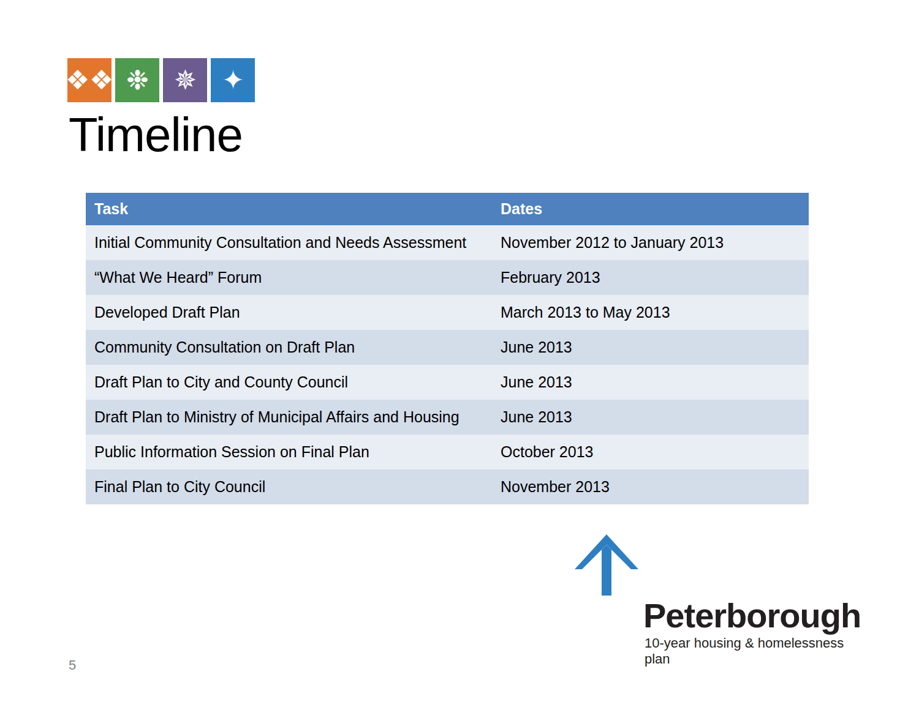❖❖
❉
✵
✦
Timeline
| Task | Dates |
| --- | --- |
| Initial Community Consultation and Needs Assessment | November 2012 to January 2013 |
| “What We Heard” Forum | February 2013 |
| Developed Draft Plan | March 2013 to May 2013 |
| Community Consultation on Draft Plan | June 2013 |
| Draft Plan to City and County Council | June 2013 |
| Draft Plan to Ministry of Municipal Affairs and Housing | June 2013 |
| Public Information Session on Final Plan | October 2013 |
| Final Plan to City Council | November 2013 |
Peterborough
10-year housing & homelessness plan
5